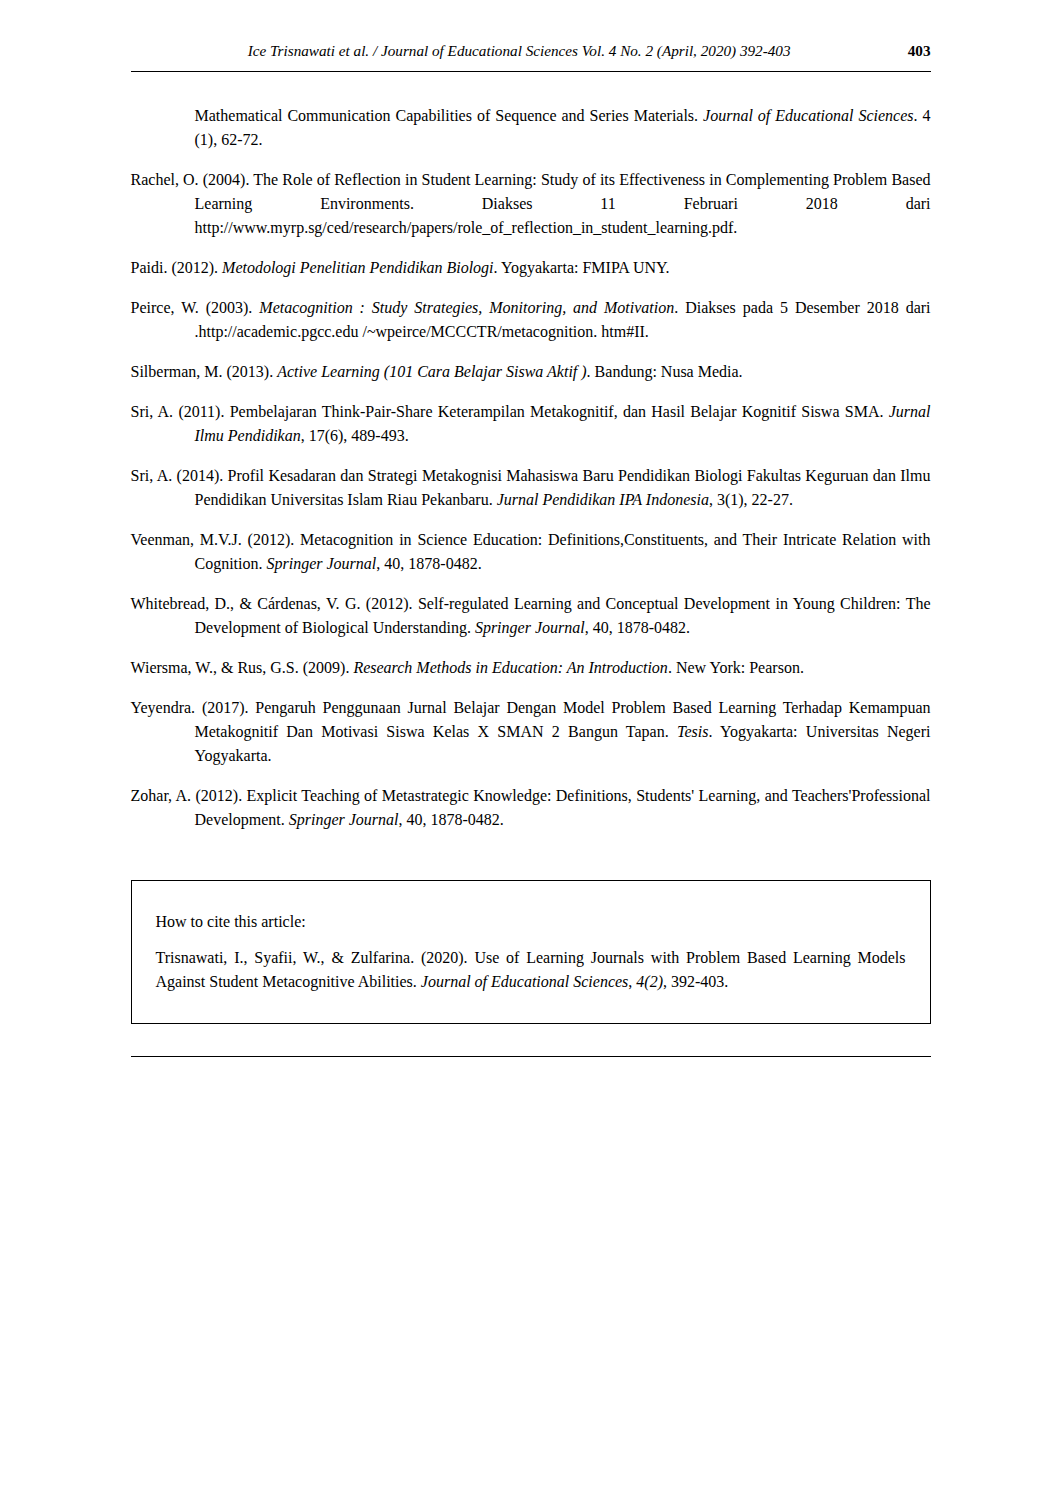403 Ice Trisnawati et al. / Journal of Educational Sciences Vol. 4 No. 2 (April, 2020) 392-403
Mathematical Communication Capabilities of Sequence and Series Materials. Journal of Educational Sciences. 4 (1), 62-72.
Rachel, O. (2004). The Role of Reflection in Student Learning: Study of its Effectiveness in Complementing Problem Based Learning Environments. Diakses 11 Februari 2018 dari http://www.myrp.sg/ced/research/papers/role_of_reflection_in_student_learning.pdf.
Paidi. (2012). Metodologi Penelitian Pendidikan Biologi. Yogyakarta: FMIPA UNY.
Peirce, W. (2003). Metacognition : Study Strategies, Monitoring, and Motivation. Diakses pada 5 Desember 2018 dari .http://academic.pgcc.edu /~wpeirce/MCCCTR/metacognition. htm#II.
Silberman, M. (2013). Active Learning (101 Cara Belajar Siswa Aktif ). Bandung: Nusa Media.
Sri, A. (2011). Pembelajaran Think-Pair-Share Keterampilan Metakognitif, dan Hasil Belajar Kognitif Siswa SMA. Jurnal Ilmu Pendidikan, 17(6), 489-493.
Sri, A. (2014). Profil Kesadaran dan Strategi Metakognisi Mahasiswa Baru Pendidikan Biologi Fakultas Keguruan dan Ilmu Pendidikan Universitas Islam Riau Pekanbaru. Jurnal Pendidikan IPA Indonesia, 3(1), 22-27.
Veenman, M.V.J. (2012). Metacognition in Science Education: Definitions,Constituents, and Their Intricate Relation with Cognition. Springer Journal, 40, 1878-0482.
Whitebread, D., & Cárdenas, V. G. (2012). Self-regulated Learning and Conceptual Development in Young Children: The Development of Biological Understanding. Springer Journal, 40, 1878-0482.
Wiersma, W., & Rus, G.S. (2009). Research Methods in Education: An Introduction. New York: Pearson.
Yeyendra. (2017). Pengaruh Penggunaan Jurnal Belajar Dengan Model Problem Based Learning Terhadap Kemampuan Metakognitif Dan Motivasi Siswa Kelas X SMAN 2 Bangun Tapan. Tesis. Yogyakarta: Universitas Negeri Yogyakarta.
Zohar, A. (2012). Explicit Teaching of Metastrategic Knowledge: Definitions, Students' Learning, and Teachers'Professional Development. Springer Journal, 40, 1878-0482.
How to cite this article:
Trisnawati, I., Syafii, W., & Zulfarina. (2020). Use of Learning Journals with Problem Based Learning Models Against Student Metacognitive Abilities. Journal of Educational Sciences, 4(2), 392-403.